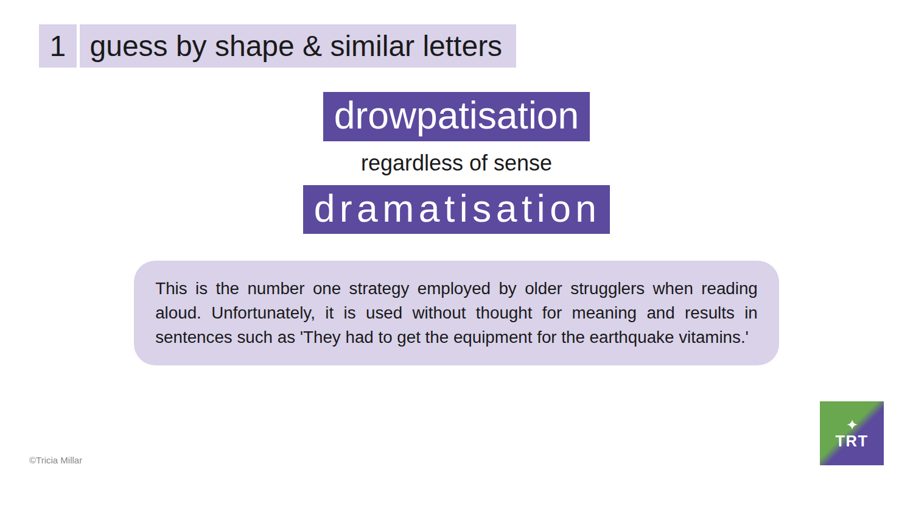1
guess by shape & similar letters
drowpatisation
regardless of sense
dramatisation
This is the number one strategy employed by older strugglers when reading aloud. Unfortunately, it is used without thought for meaning and results in sentences such as 'They had to get the equipment for the earthquake vitamins.'
©Tricia Millar
✦ TRT